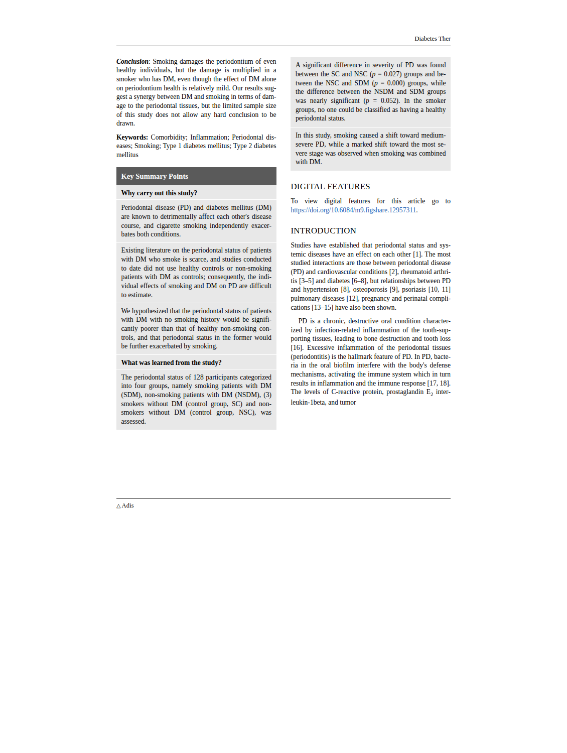Diabetes Ther
Conclusion: Smoking damages the periodontium of even healthy individuals, but the damage is multiplied in a smoker who has DM, even though the effect of DM alone on periodontium health is relatively mild. Our results suggest a synergy between DM and smoking in terms of damage to the periodontal tissues, but the limited sample size of this study does not allow any hard conclusion to be drawn.
Keywords: Comorbidity; Inflammation; Periodontal diseases; Smoking; Type 1 diabetes mellitus; Type 2 diabetes mellitus
Key Summary Points
Why carry out this study?
Periodontal disease (PD) and diabetes mellitus (DM) are known to detrimentally affect each other's disease course, and cigarette smoking independently exacerbates both conditions.
Existing literature on the periodontal status of patients with DM who smoke is scarce, and studies conducted to date did not use healthy controls or non-smoking patients with DM as controls; consequently, the individual effects of smoking and DM on PD are difficult to estimate.
We hypothesized that the periodontal status of patients with DM with no smoking history would be significantly poorer than that of healthy non-smoking controls, and that periodontal status in the former would be further exacerbated by smoking.
What was learned from the study?
The periodontal status of 128 participants categorized into four groups, namely smoking patients with DM (SDM), non-smoking patients with DM (NSDM), (3) smokers without DM (control group, SC) and non-smokers without DM (control group, NSC), was assessed.
A significant difference in severity of PD was found between the SC and NSC (p = 0.027) groups and between the NSC and SDM (p = 0.000) groups, while the difference between the NSDM and SDM groups was nearly significant (p = 0.052). In the smoker groups, no one could be classified as having a healthy periodontal status.
In this study, smoking caused a shift toward medium-severe PD, while a marked shift toward the most severe stage was observed when smoking was combined with DM.
DIGITAL FEATURES
To view digital features for this article go to https://doi.org/10.6084/m9.figshare.12957311.
INTRODUCTION
Studies have established that periodontal status and systemic diseases have an effect on each other [1]. The most studied interactions are those between periodontal disease (PD) and cardiovascular conditions [2], rheumatoid arthritis [3–5] and diabetes [6–8], but relationships between PD and hypertension [8], osteoporosis [9], psoriasis [10, 11] pulmonary diseases [12], pregnancy and perinatal complications [13–15] have also been shown.
PD is a chronic, destructive oral condition characterized by infection-related inflammation of the tooth-supporting tissues, leading to bone destruction and tooth loss [16]. Excessive inflammation of the periodontal tissues (periodontitis) is the hallmark feature of PD. In PD, bacteria in the oral biofilm interfere with the body's defense mechanisms, activating the immune system which in turn results in inflammation and the immune response [17, 18]. The levels of C-reactive protein, prostaglandin E2 interleukin-1beta, and tumor
△ Adis